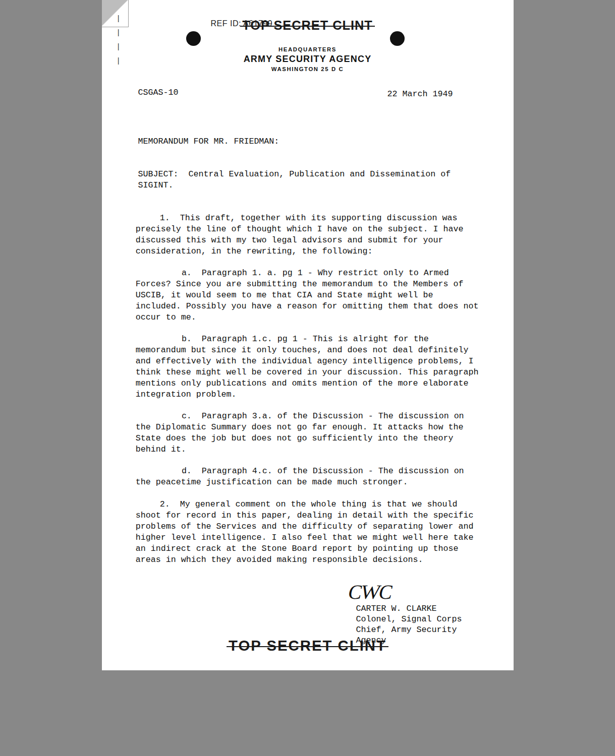|
|
|
|
TOP SECRET CLINT REF ID: A61799
HEADQUARTERS
ARMY SECURITY AGENCY
WASHINGTON 25 D C
CSGAS-10
22 March 1949
MEMORANDUM FOR MR. FRIEDMAN:
SUBJECT: Central Evaluation, Publication and Dissemination of SIGINT.
1. This draft, together with its supporting discussion was precisely the line of thought which I have on the subject. I have discussed this with my two legal advisors and submit for your consideration, in the rewriting, the following:
a. Paragraph 1. a. pg 1 - Why restrict only to Armed Forces? Since you are submitting the memorandum to the Members of USCIB, it would seem to me that CIA and State might well be included. Possibly you have a reason for omitting them that does not occur to me.
b. Paragraph 1.c. pg 1 - This is alright for the memorandum but since it only touches, and does not deal definitely and effectively with the individual agency intelligence problems, I think these might well be covered in your discussion. This paragraph mentions only publications and omits mention of the more elaborate integration problem.
c. Paragraph 3.a. of the Discussion - The discussion on the Diplomatic Summary does not go far enough. It attacks how the State does the job but does not go sufficiently into the theory behind it.
d. Paragraph 4.c. of the Discussion - The discussion on the peacetime justification can be made much stronger.
2. My general comment on the whole thing is that we should shoot for record in this paper, dealing in detail with the specific problems of the Services and the difficulty of separating lower and higher level intelligence. I also feel that we might well here take an indirect crack at the Stone Board report by pointing up those areas in which they avoided making responsible decisions.
CWC
CARTER W. CLARKE
Colonel, Signal Corps
Chief, Army Security Agency
TOP SECRET CLINT